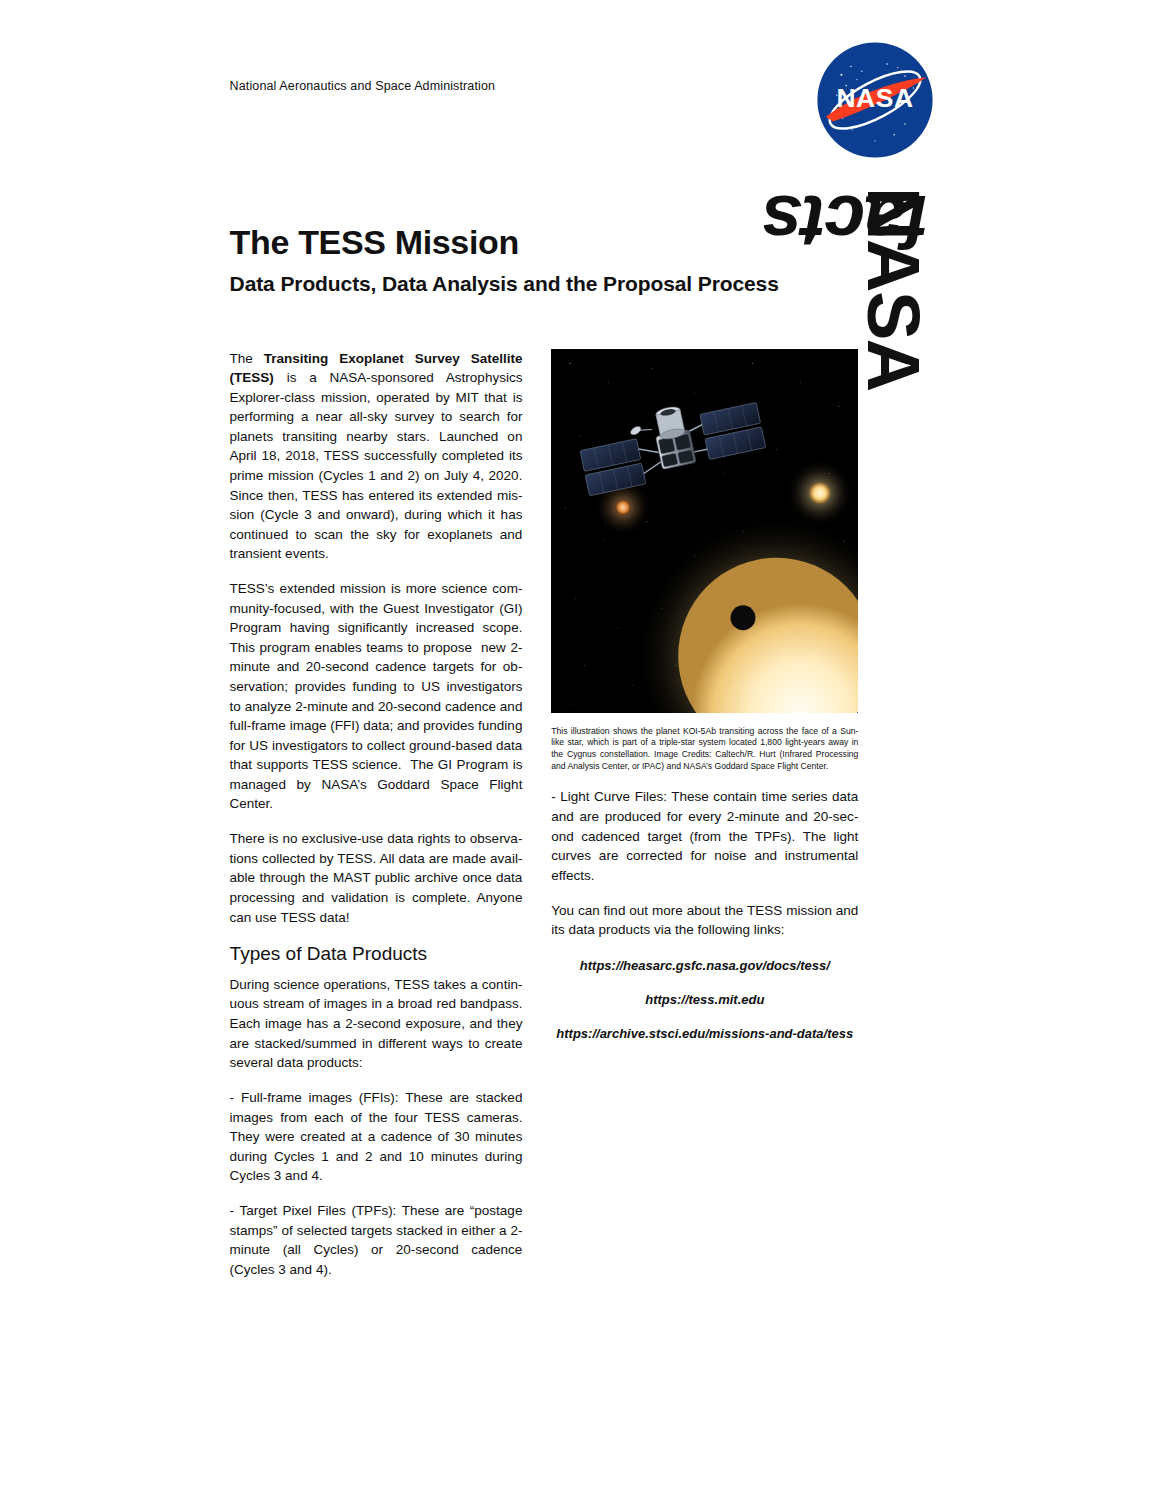NASA
National Aeronautics and Space Administration
NASAfacts
The TESS Mission
Data Products, Data Analysis and the Proposal Process
The Transiting Exoplanet Survey Satellite (TESS) is a NASA-sponsored Astrophysics Explorer-class mission, operated by MIT that is performing a near all-sky survey to search for planets transiting nearby stars. Launched on April 18, 2018, TESS successfully completed its prime mission (Cycles 1 and 2) on July 4, 2020. Since then, TESS has entered its extended mission (Cycle 3 and onward), during which it has continued to scan the sky for exoplanets and transient events.
TESS’s extended mission is more science community-focused, with the Guest Investigator (GI) Program having significantly increased scope. This program enables teams to propose new 2-minute and 20-second cadence targets for observation; provides funding to US investigators to analyze 2-minute and 20-second cadence and full-frame image (FFI) data; and provides funding for US investigators to collect ground-based data that supports TESS science. The GI Program is managed by NASA’s Goddard Space Flight Center.
There is no exclusive-use data rights to observations collected by TESS. All data are made available through the MAST public archive once data processing and validation is complete. Anyone can use TESS data!
Types of Data Products
During science operations, TESS takes a continuous stream of images in a broad red bandpass. Each image has a 2-second exposure, and they are stacked/summed in different ways to create several data products:
- Full-frame images (FFIs): These are stacked images from each of the four TESS cameras. They were created at a cadence of 30 minutes during Cycles 1 and 2 and 10 minutes during Cycles 3 and 4.
- Target Pixel Files (TPFs): These are “postage stamps” of selected targets stacked in either a 2-minute (all Cycles) or 20-second cadence (Cycles 3 and 4).
This illustration shows the planet KOI-5Ab transiting across the face of a Sun-like star, which is part of a triple-star system located 1,800 light-years away in the Cygnus constellation. Image Credits: Caltech/R. Hurt (Infrared Processing and Analysis Center, or IPAC) and NASA’s Goddard Space Flight Center.
- Light Curve Files: These contain time series data and are produced for every 2-minute and 20-second cadenced target (from the TPFs). The light curves are corrected for noise and instrumental effects.
You can find out more about the TESS mission and its data products via the following links:
https://heasarc.gsfc.nasa.gov/docs/tess/
https://tess.mit.edu
https://archive.stsci.edu/missions-and-data/tess